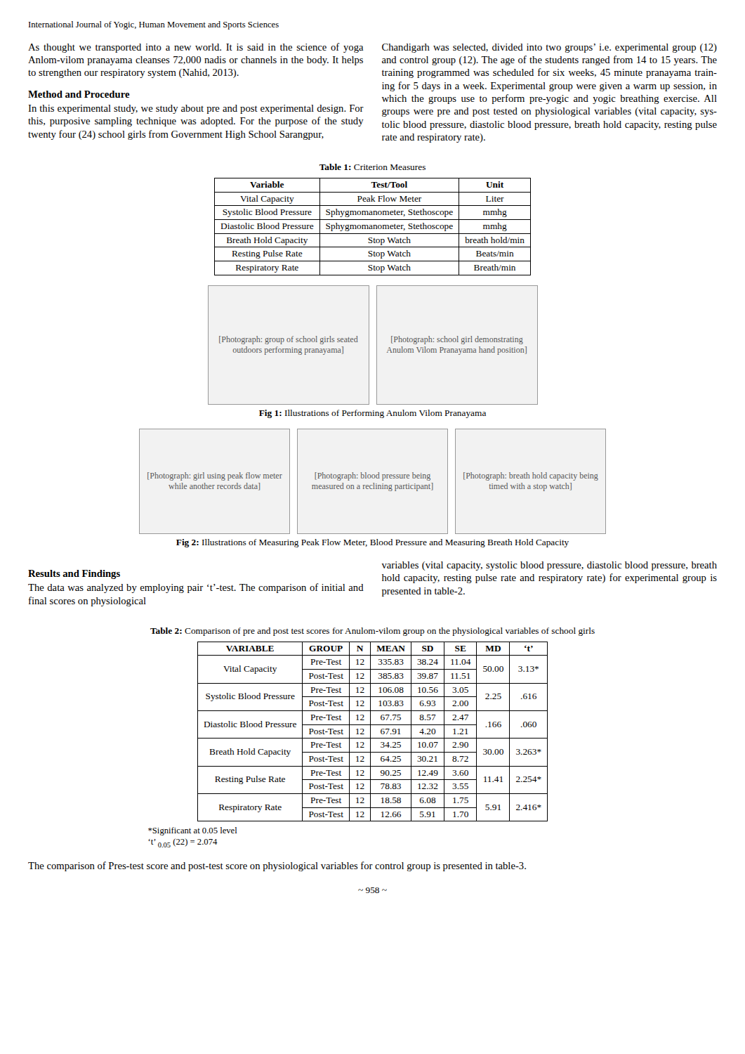International Journal of Yogic, Human Movement and Sports Sciences
As thought we transported into a new world. It is said in the science of yoga Anlom-vilom pranayama cleanses 72,000 nadis or channels in the body. It helps to strengthen our respiratory system (Nahid, 2013).
Method and Procedure
In this experimental study, we study about pre and post experimental design. For this, purposive sampling technique was adopted. For the purpose of the study twenty four (24) school girls from Government High School Sarangpur,
Chandigarh was selected, divided into two groups’ i.e. experimental group (12) and control group (12). The age of the students ranged from 14 to 15 years. The training programmed was scheduled for six weeks, 45 minute pranayama training for 5 days in a week. Experimental group were given a warm up session, in which the groups use to perform pre-yogic and yogic breathing exercise. All groups were pre and post tested on physiological variables (vital capacity, systolic blood pressure, diastolic blood pressure, breath hold capacity, resting pulse rate and respiratory rate).
Table 1: Criterion Measures
| Variable | Test/Tool | Unit |
| --- | --- | --- |
| Vital Capacity | Peak Flow Meter | Liter |
| Systolic Blood Pressure | Sphygmomanometer, Stethoscope | mmhg |
| Diastolic Blood Pressure | Sphygmomanometer, Stethoscope | mmhg |
| Breath Hold Capacity | Stop Watch | breath hold/min |
| Resting Pulse Rate | Stop Watch | Beats/min |
| Respiratory Rate | Stop Watch | Breath/min |
[Photograph: group of school girls seated outdoors performing pranayama]
[Photograph: school girl demonstrating Anulom Vilom Pranayama hand position]
Fig 1: Illustrations of Performing Anulom Vilom Pranayama
[Photograph: girl using peak flow meter while another records data]
[Photograph: blood pressure being measured on a reclining participant]
[Photograph: breath hold capacity being timed with a stop watch]
Fig 2: Illustrations of Measuring Peak Flow Meter, Blood Pressure and Measuring Breath Hold Capacity
Results and Findings
The data was analyzed by employing pair ‘t’-test. The comparison of initial and final scores on physiological
variables (vital capacity, systolic blood pressure, diastolic blood pressure, breath hold capacity, resting pulse rate and respiratory rate) for experimental group is presented in table-2.
Table 2: Comparison of pre and post test scores for Anulom-vilom group on the physiological variables of school girls
| VARIABLE | GROUP | N | MEAN | SD | SE | MD | ‘t’ |
| --- | --- | --- | --- | --- | --- | --- | --- |
| Vital Capacity | Pre-Test | 12 | 335.83 | 38.24 | 11.04 | 50.00 | 3.13* |
| Post-Test | 12 | 385.83 | 39.87 | 11.51 |
| Systolic Blood Pressure | Pre-Test | 12 | 106.08 | 10.56 | 3.05 | 2.25 | .616 |
| Post-Test | 12 | 103.83 | 6.93 | 2.00 |
| Diastolic Blood Pressure | Pre-Test | 12 | 67.75 | 8.57 | 2.47 | .166 | .060 |
| Post-Test | 12 | 67.91 | 4.20 | 1.21 |
| Breath Hold Capacity | Pre-Test | 12 | 34.25 | 10.07 | 2.90 | 30.00 | 3.263* |
| Post-Test | 12 | 64.25 | 30.21 | 8.72 |
| Resting Pulse Rate | Pre-Test | 12 | 90.25 | 12.49 | 3.60 | 11.41 | 2.254* |
| Post-Test | 12 | 78.83 | 12.32 | 3.55 |
| Respiratory Rate | Pre-Test | 12 | 18.58 | 6.08 | 1.75 | 5.91 | 2.416* |
| Post-Test | 12 | 12.66 | 5.91 | 1.70 |
*Significant at 0.05 level
‘t’ 0.05 (22) = 2.074
The comparison of Pres-test score and post-test score on physiological variables for control group is presented in table-3.
~ 958 ~